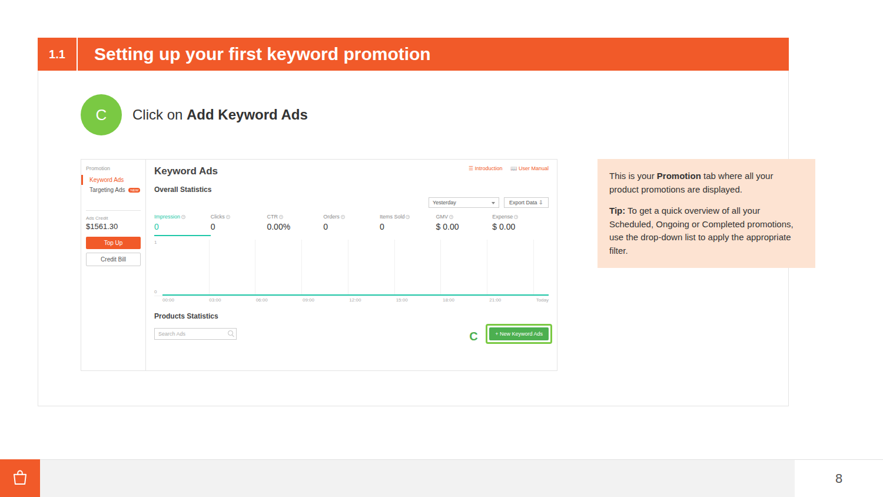1.1
Setting up your first keyword promotion
C
Click on Add Keyword Ads
Promotion
Keyword Ads
Targeting Ads NEW
Ads Credit
$1561.30
Top Up
Credit Bill
Keyword Ads
☰ Introduction📖 User Manual
Overall Statistics
Yesterday
Export Data ⇩
Impression?
0
Clicks?
0
CTR?
0.00%
Orders?
0
Items Sold?
0
GMV?
$ 0.00
Expense?
$ 0.00
1
0
00:0003:0006:0009:00 12:0015:0018:0021:00 Today
Products Statistics
Search Ads
C
+ New Keyword Ads
This is your Promotion tab where all your product promotions are displayed.
Tip: To get a quick overview of all your Scheduled, Ongoing or Completed promotions, use the drop-down list to apply the appropriate filter.
8